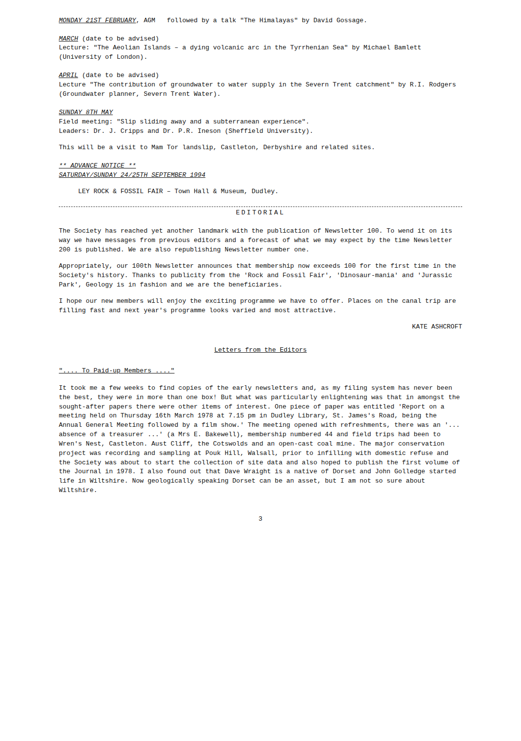MONDAY 21ST FEBRUARY, AGM followed by a talk "The Himalayas" by David Gossage.
MARCH (date to be advised)
Lecture: "The Aeolian Islands – a dying volcanic arc in the Tyrrhenian Sea" by Michael Bamlett (University of London).
APRIL (date to be advised)
Lecture "The contribution of groundwater to water supply in the Severn Trent catchment" by R.I. Rodgers (Groundwater planner, Severn Trent Water).
SUNDAY 8TH MAY
Field meeting: "Slip sliding away and a subterranean experience".
Leaders: Dr. J. Cripps and Dr. P.R. Ineson (Sheffield University).
This will be a visit to Mam Tor landslip, Castleton, Derbyshire and related sites.
** ADVANCE NOTICE **
SATURDAY/SUNDAY 24/25TH SEPTEMBER 1994
LEY ROCK & FOSSIL FAIR – Town Hall & Museum, Dudley.
Editorial
The Society has reached yet another landmark with the publication of Newsletter 100. To wend it on its way we have messages from previous editors and a forecast of what we may expect by the time Newsletter 200 is published. We are also republishing Newsletter number one.
Appropriately, our 100th Newsletter announces that membership now exceeds 100 for the first time in the Society's history. Thanks to publicity from the 'Rock and Fossil Fair', 'Dinosaur-mania' and 'Jurassic Park', Geology is in fashion and we are the beneficiaries.
I hope our new members will enjoy the exciting programme we have to offer. Places on the canal trip are filling fast and next year's programme looks varied and most attractive.
KATE ASHCROFT
Letters from the Editors
".... To Paid-up Members ...."
It took me a few weeks to find copies of the early newsletters and, as my filing system has never been the best, they were in more than one box! But what was particularly enlightening was that in amongst the sought-after papers there were other items of interest. One piece of paper was entitled 'Report on a meeting held on Thursday 16th March 1978 at 7.15 pm in Dudley Library, St. James's Road, being the Annual General Meeting followed by a film show.' The meeting opened with refreshments, there was an '... absence of a treasurer ...' (a Mrs E. Bakewell), membership numbered 44 and field trips had been to Wren's Nest, Castleton. Aust Cliff, the Cotswolds and an open-cast coal mine. The major conservation project was recording and sampling at Pouk Hill, Walsall, prior to infilling with domestic refuse and the Society was about to start the collection of site data and also hoped to publish the first volume of the Journal in 1978. I also found out that Dave Wraight is a native of Dorset and John Golledge started life in Wiltshire. Now geologically speaking Dorset can be an asset, but I am not so sure about Wiltshire.
3